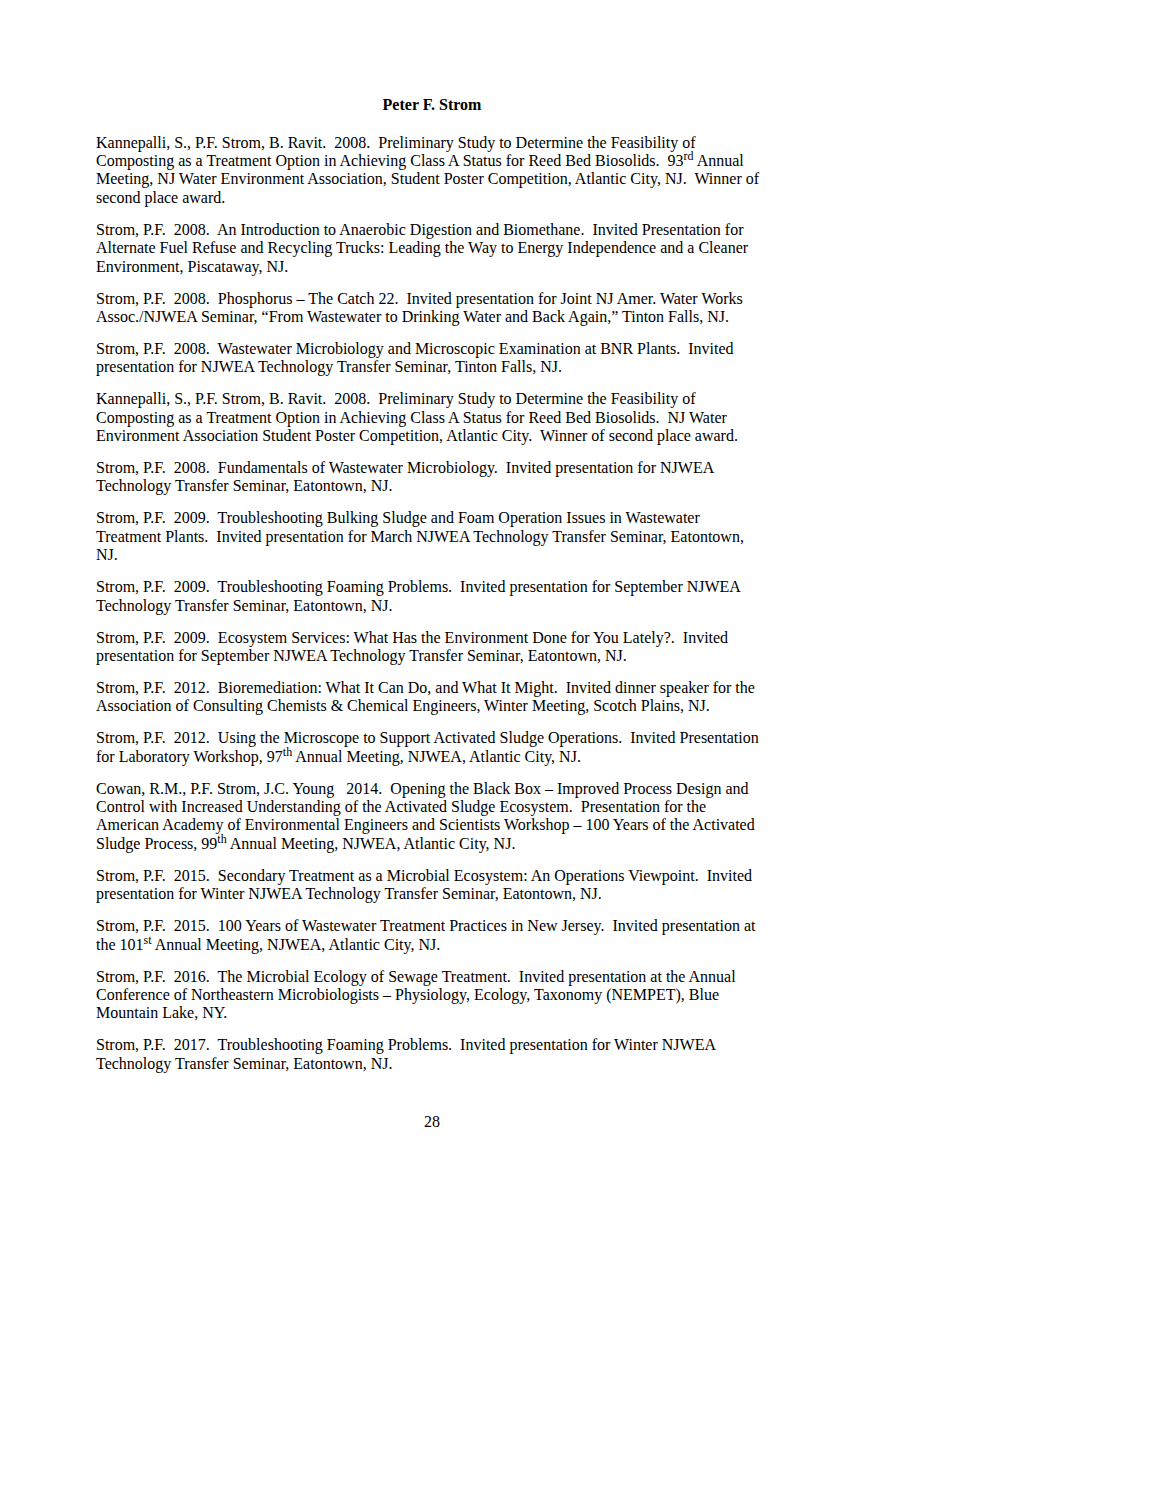Peter F. Strom
Kannepalli, S., P.F. Strom, B. Ravit. 2008. Preliminary Study to Determine the Feasibility of Composting as a Treatment Option in Achieving Class A Status for Reed Bed Biosolids. 93rd Annual Meeting, NJ Water Environment Association, Student Poster Competition, Atlantic City, NJ. Winner of second place award.
Strom, P.F. 2008. An Introduction to Anaerobic Digestion and Biomethane. Invited Presentation for Alternate Fuel Refuse and Recycling Trucks: Leading the Way to Energy Independence and a Cleaner Environment, Piscataway, NJ.
Strom, P.F. 2008. Phosphorus – The Catch 22. Invited presentation for Joint NJ Amer. Water Works Assoc./NJWEA Seminar, “From Wastewater to Drinking Water and Back Again,” Tinton Falls, NJ.
Strom, P.F. 2008. Wastewater Microbiology and Microscopic Examination at BNR Plants. Invited presentation for NJWEA Technology Transfer Seminar, Tinton Falls, NJ.
Kannepalli, S., P.F. Strom, B. Ravit. 2008. Preliminary Study to Determine the Feasibility of Composting as a Treatment Option in Achieving Class A Status for Reed Bed Biosolids. NJ Water Environment Association Student Poster Competition, Atlantic City. Winner of second place award.
Strom, P.F. 2008. Fundamentals of Wastewater Microbiology. Invited presentation for NJWEA Technology Transfer Seminar, Eatontown, NJ.
Strom, P.F. 2009. Troubleshooting Bulking Sludge and Foam Operation Issues in Wastewater Treatment Plants. Invited presentation for March NJWEA Technology Transfer Seminar, Eatontown, NJ.
Strom, P.F. 2009. Troubleshooting Foaming Problems. Invited presentation for September NJWEA Technology Transfer Seminar, Eatontown, NJ.
Strom, P.F. 2009. Ecosystem Services: What Has the Environment Done for You Lately?. Invited presentation for September NJWEA Technology Transfer Seminar, Eatontown, NJ.
Strom, P.F. 2012. Bioremediation: What It Can Do, and What It Might. Invited dinner speaker for the Association of Consulting Chemists & Chemical Engineers, Winter Meeting, Scotch Plains, NJ.
Strom, P.F. 2012. Using the Microscope to Support Activated Sludge Operations. Invited Presentation for Laboratory Workshop, 97th Annual Meeting, NJWEA, Atlantic City, NJ.
Cowan, R.M., P.F. Strom, J.C. Young 2014. Opening the Black Box – Improved Process Design and Control with Increased Understanding of the Activated Sludge Ecosystem. Presentation for the American Academy of Environmental Engineers and Scientists Workshop – 100 Years of the Activated Sludge Process, 99th Annual Meeting, NJWEA, Atlantic City, NJ.
Strom, P.F. 2015. Secondary Treatment as a Microbial Ecosystem: An Operations Viewpoint. Invited presentation for Winter NJWEA Technology Transfer Seminar, Eatontown, NJ.
Strom, P.F. 2015. 100 Years of Wastewater Treatment Practices in New Jersey. Invited presentation at the 101st Annual Meeting, NJWEA, Atlantic City, NJ.
Strom, P.F. 2016. The Microbial Ecology of Sewage Treatment. Invited presentation at the Annual Conference of Northeastern Microbiologists – Physiology, Ecology, Taxonomy (NEMPET), Blue Mountain Lake, NY.
Strom, P.F. 2017. Troubleshooting Foaming Problems. Invited presentation for Winter NJWEA Technology Transfer Seminar, Eatontown, NJ.
28